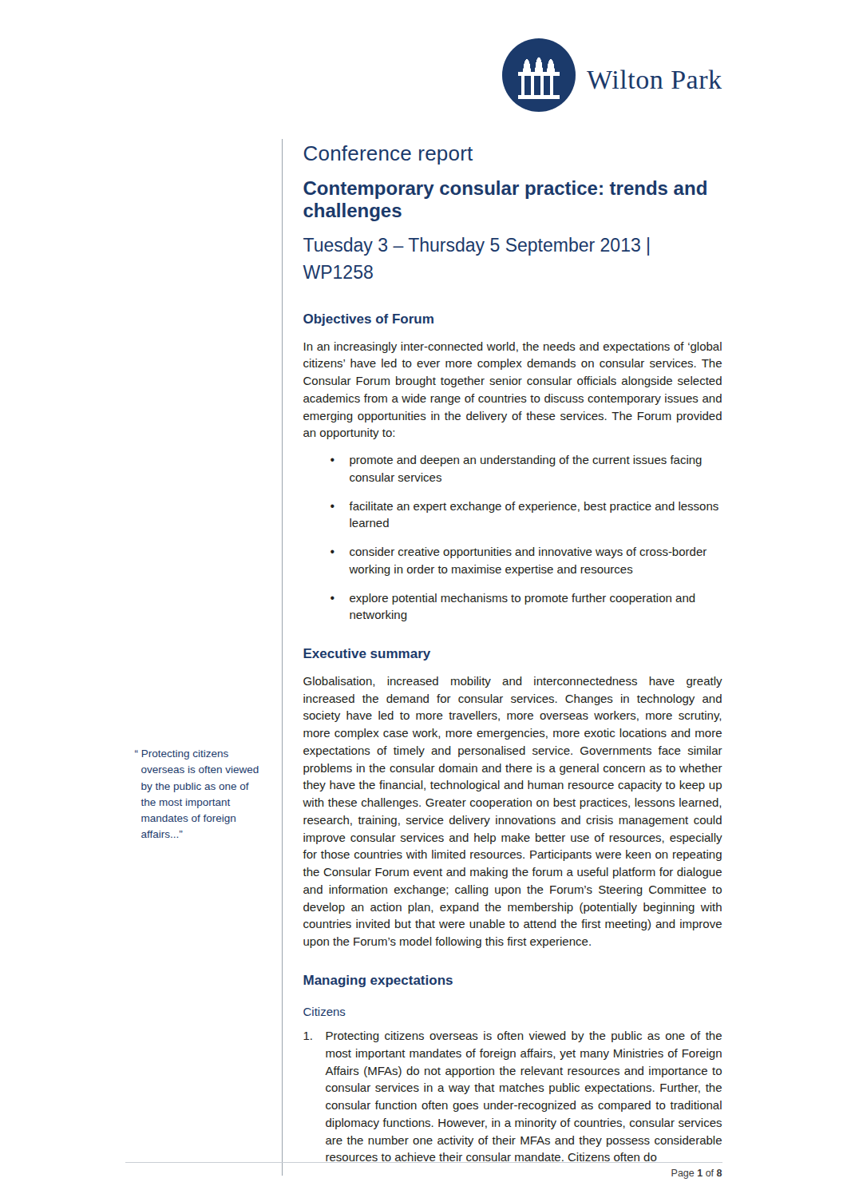Wilton Park
“ Protecting citizens overseas is often viewed by the public as one of the most important mandates of foreign affairs...”
Conference report
Contemporary consular practice: trends and challenges
Tuesday 3 – Thursday 5 September 2013 | WP1258
Objectives of Forum
In an increasingly inter-connected world, the needs and expectations of ‘global citizens’ have led to ever more complex demands on consular services. The Consular Forum brought together senior consular officials alongside selected academics from a wide range of countries to discuss contemporary issues and emerging opportunities in the delivery of these services. The Forum provided an opportunity to:
promote and deepen an understanding of the current issues facing consular services
facilitate an expert exchange of experience, best practice and lessons learned
consider creative opportunities and innovative ways of cross-border working in order to maximise expertise and resources
explore potential mechanisms to promote further cooperation and networking
Executive summary
Globalisation, increased mobility and interconnectedness have greatly increased the demand for consular services. Changes in technology and society have led to more travellers, more overseas workers, more scrutiny, more complex case work, more emergencies, more exotic locations and more expectations of timely and personalised service. Governments face similar problems in the consular domain and there is a general concern as to whether they have the financial, technological and human resource capacity to keep up with these challenges. Greater cooperation on best practices, lessons learned, research, training, service delivery innovations and crisis management could improve consular services and help make better use of resources, especially for those countries with limited resources. Participants were keen on repeating the Consular Forum event and making the forum a useful platform for dialogue and information exchange; calling upon the Forum’s Steering Committee to develop an action plan, expand the membership (potentially beginning with countries invited but that were unable to attend the first meeting) and improve upon the Forum’s model following this first experience.
Managing expectations
Citizens
Protecting citizens overseas is often viewed by the public as one of the most important mandates of foreign affairs, yet many Ministries of Foreign Affairs (MFAs) do not apportion the relevant resources and importance to consular services in a way that matches public expectations. Further, the consular function often goes under-recognized as compared to traditional diplomacy functions. However, in a minority of countries, consular services are the number one activity of their MFAs and they possess considerable resources to achieve their consular mandate. Citizens often do
Page 1 of 8